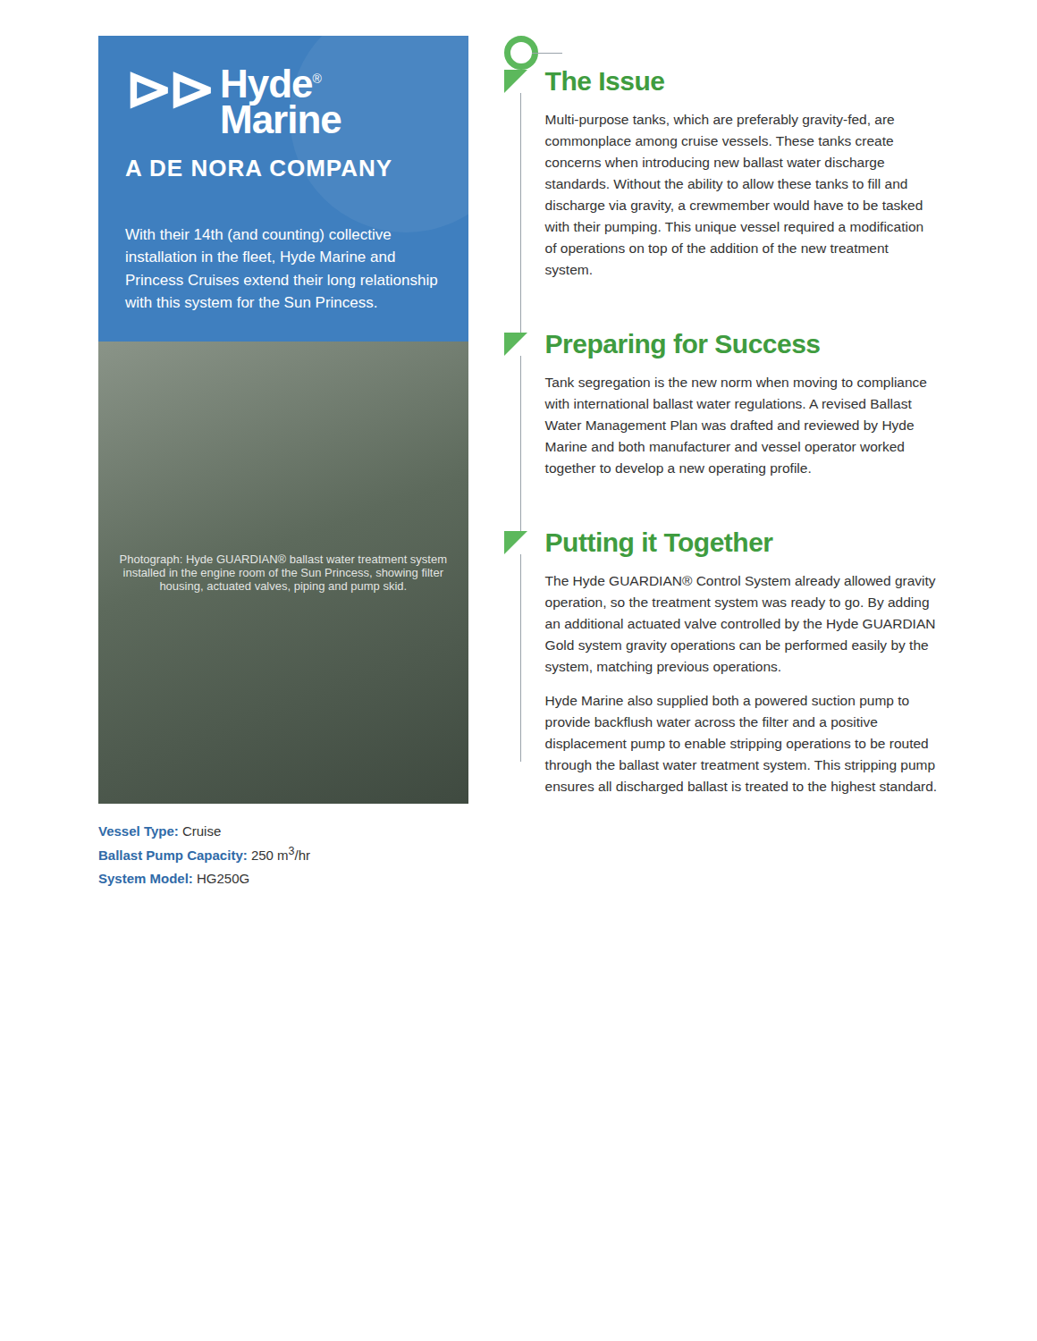⊳⊳
Hyde®
Marine
A DE NORA COMPANY
With their 14th (and counting) collective installation in the fleet, Hyde Marine and Princess Cruises extend their long relationship with this system for the Sun Princess.
Photograph: Hyde GUARDIAN® ballast water treatment system installed in the engine room of the Sun Princess, showing filter housing, actuated valves, piping and pump skid.
Vessel Type: Cruise
Ballast Pump Capacity: 250 m3/hr
System Model: HG250G
The Issue
Multi-purpose tanks, which are preferably gravity-fed, are commonplace among cruise vessels. These tanks create concerns when introducing new ballast water discharge standards. Without the ability to allow these tanks to fill and discharge via gravity, a crewmember would have to be tasked with their pumping. This unique vessel required a modification of operations on top of the addition of the new treatment system.
Preparing for Success
Tank segregation is the new norm when moving to compliance with international ballast water regulations. A revised Ballast Water Management Plan was drafted and reviewed by Hyde Marine and both manufacturer and vessel operator worked together to develop a new operating profile.
Putting it Together
The Hyde GUARDIAN® Control System already allowed gravity operation, so the treatment system was ready to go. By adding an additional actuated valve controlled by the Hyde GUARDIAN Gold system gravity operations can be performed easily by the system, matching previous operations.
Hyde Marine also supplied both a powered suction pump to provide backflush water across the filter and a positive displacement pump to enable stripping operations to be routed through the ballast water treatment system. This stripping pump ensures all discharged ballast is treated to the highest standard.